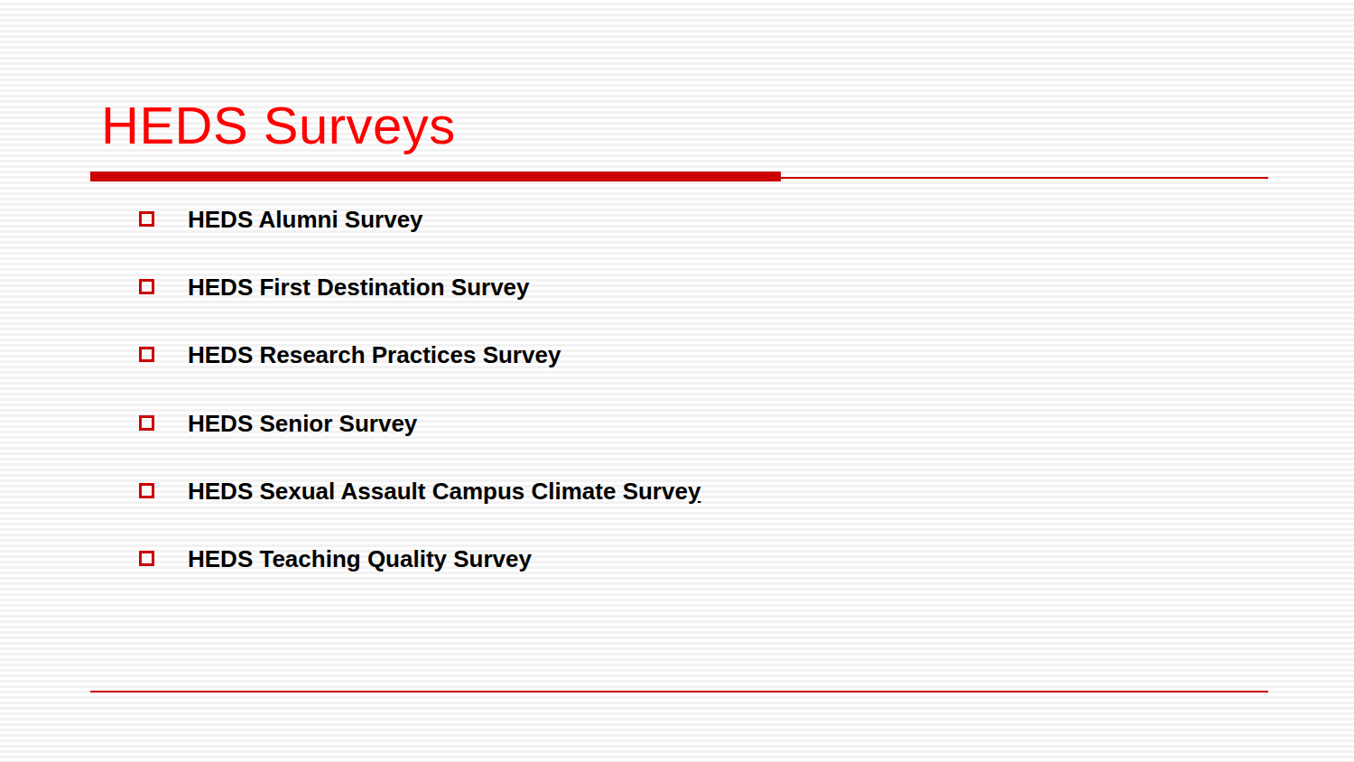HEDS Surveys
HEDS Alumni Survey
HEDS First Destination Survey
HEDS Research Practices Survey
HEDS Senior Survey
HEDS Sexual Assault Campus Climate Survey
HEDS Teaching Quality Survey